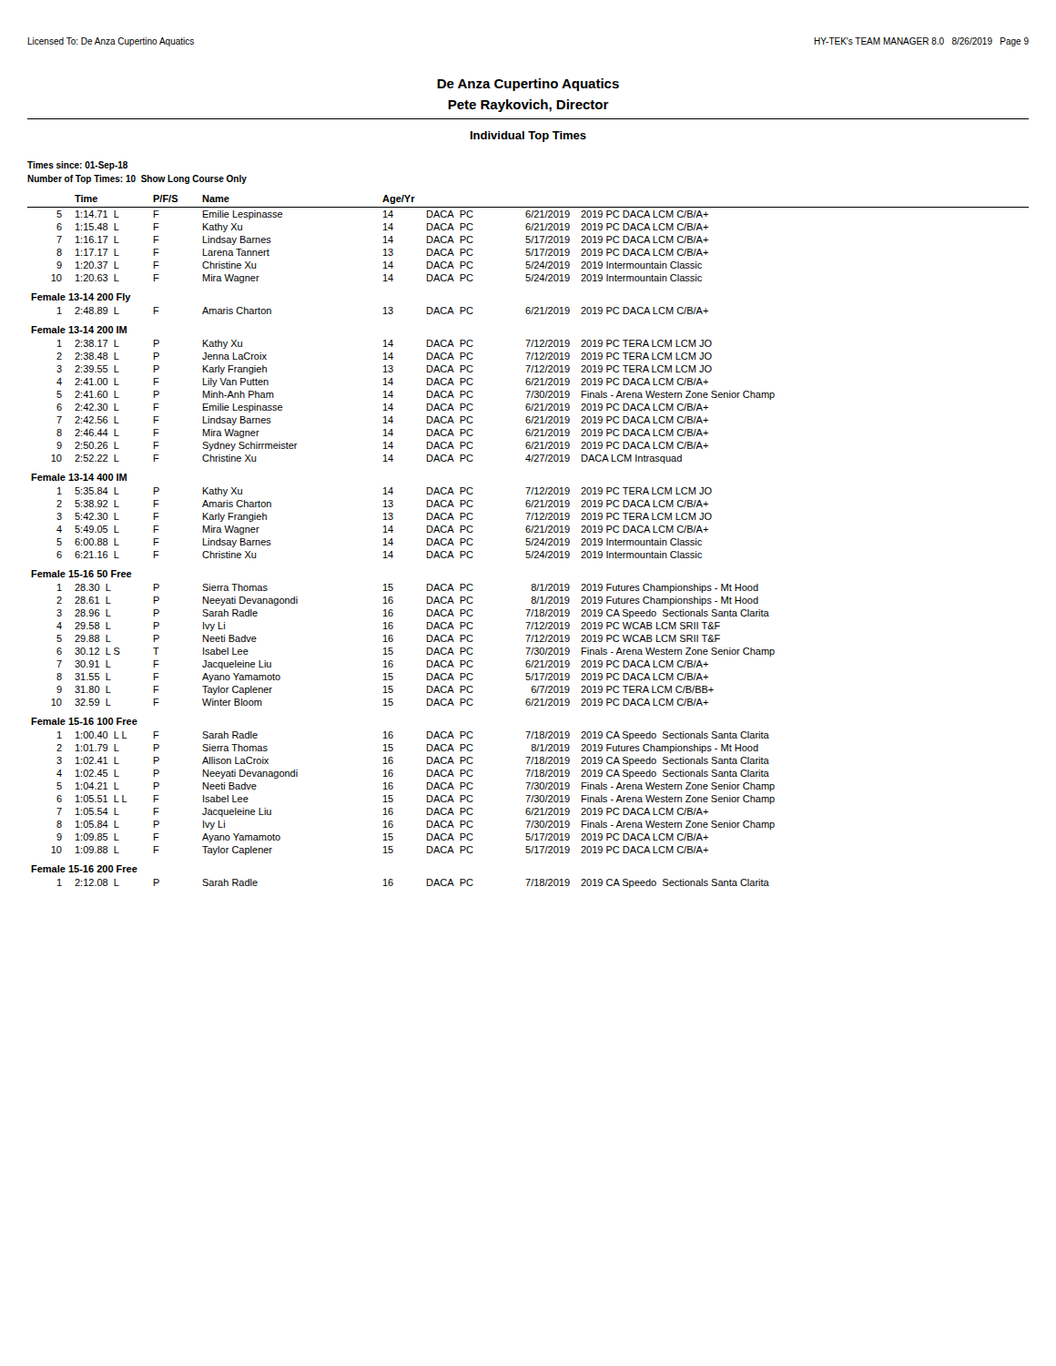Licensed To: De Anza Cupertino Aquatics
HY-TEK's TEAM MANAGER 8.0 8/26/2019 Page 9
De Anza Cupertino Aquatics
Pete Raykovich, Director
Individual Top Times
Times since: 01-Sep-18
Number of Top Times: 10 Show Long Course Only
| | Time | P/F/S | Name | Age/Yr | | | |
| --- | --- | --- | --- | --- | --- | --- | --- |
| 5 | 1:14.71 L | F | Emilie Lespinasse | 14 | DACA PC | 6/21/2019 | 2019 PC DACA LCM C/B/A+ |
| 6 | 1:15.48 L | F | Kathy Xu | 14 | DACA PC | 6/21/2019 | 2019 PC DACA LCM C/B/A+ |
| 7 | 1:16.17 L | F | Lindsay Barnes | 14 | DACA PC | 5/17/2019 | 2019 PC DACA LCM C/B/A+ |
| 8 | 1:17.17 L | F | Larena Tannert | 13 | DACA PC | 5/17/2019 | 2019 PC DACA LCM C/B/A+ |
| 9 | 1:20.37 L | F | Christine Xu | 14 | DACA PC | 5/24/2019 | 2019 Intermountain Classic |
| 10 | 1:20.63 L | F | Mira Wagner | 14 | DACA PC | 5/24/2019 | 2019 Intermountain Classic |
| Female 13-14 200 Fly |
| 1 | 2:48.89 L | F | Amaris Charton | 13 | DACA PC | 6/21/2019 | 2019 PC DACA LCM C/B/A+ |
| Female 13-14 200 IM |
| 1 | 2:38.17 L | P | Kathy Xu | 14 | DACA PC | 7/12/2019 | 2019 PC TERA LCM LCM JO |
| 2 | 2:38.48 L | P | Jenna LaCroix | 14 | DACA PC | 7/12/2019 | 2019 PC TERA LCM LCM JO |
| 3 | 2:39.55 L | P | Karly Frangieh | 13 | DACA PC | 7/12/2019 | 2019 PC TERA LCM LCM JO |
| 4 | 2:41.00 L | F | Lily Van Putten | 14 | DACA PC | 6/21/2019 | 2019 PC DACA LCM C/B/A+ |
| 5 | 2:41.60 L | P | Minh-Anh Pham | 14 | DACA PC | 7/30/2019 | Finals - Arena Western Zone Senior Champ |
| 6 | 2:42.30 L | F | Emilie Lespinasse | 14 | DACA PC | 6/21/2019 | 2019 PC DACA LCM C/B/A+ |
| 7 | 2:42.56 L | F | Lindsay Barnes | 14 | DACA PC | 6/21/2019 | 2019 PC DACA LCM C/B/A+ |
| 8 | 2:46.44 L | F | Mira Wagner | 14 | DACA PC | 6/21/2019 | 2019 PC DACA LCM C/B/A+ |
| 9 | 2:50.26 L | F | Sydney Schirrmeister | 14 | DACA PC | 6/21/2019 | 2019 PC DACA LCM C/B/A+ |
| 10 | 2:52.22 L | F | Christine Xu | 14 | DACA PC | 4/27/2019 | DACA LCM Intrasquad |
| Female 13-14 400 IM |
| 1 | 5:35.84 L | P | Kathy Xu | 14 | DACA PC | 7/12/2019 | 2019 PC TERA LCM LCM JO |
| 2 | 5:38.92 L | F | Amaris Charton | 13 | DACA PC | 6/21/2019 | 2019 PC DACA LCM C/B/A+ |
| 3 | 5:42.30 L | F | Karly Frangieh | 13 | DACA PC | 7/12/2019 | 2019 PC TERA LCM LCM JO |
| 4 | 5:49.05 L | F | Mira Wagner | 14 | DACA PC | 6/21/2019 | 2019 PC DACA LCM C/B/A+ |
| 5 | 6:00.88 L | F | Lindsay Barnes | 14 | DACA PC | 5/24/2019 | 2019 Intermountain Classic |
| 6 | 6:21.16 L | F | Christine Xu | 14 | DACA PC | 5/24/2019 | 2019 Intermountain Classic |
| Female 15-16 50 Free |
| 1 | 28.30 L | P | Sierra Thomas | 15 | DACA PC | 8/1/2019 | 2019 Futures Championships - Mt Hood |
| 2 | 28.61 L | P | Neeyati Devanagondi | 16 | DACA PC | 8/1/2019 | 2019 Futures Championships - Mt Hood |
| 3 | 28.96 L | P | Sarah Radle | 16 | DACA PC | 7/18/2019 | 2019 CA Speedo Sectionals Santa Clarita |
| 4 | 29.58 L | P | Ivy Li | 16 | DACA PC | 7/12/2019 | 2019 PC WCAB LCM SRII T&F |
| 5 | 29.88 L | P | Neeti Badve | 16 | DACA PC | 7/12/2019 | 2019 PC WCAB LCM SRII T&F |
| 6 | 30.12 L S | T | Isabel Lee | 15 | DACA PC | 7/30/2019 | Finals - Arena Western Zone Senior Champ |
| 7 | 30.91 L | F | Jacqueleine Liu | 16 | DACA PC | 6/21/2019 | 2019 PC DACA LCM C/B/A+ |
| 8 | 31.55 L | F | Ayano Yamamoto | 15 | DACA PC | 5/17/2019 | 2019 PC DACA LCM C/B/A+ |
| 9 | 31.80 L | F | Taylor Caplener | 15 | DACA PC | 6/7/2019 | 2019 PC TERA LCM C/B/BB+ |
| 10 | 32.59 L | F | Winter Bloom | 15 | DACA PC | 6/21/2019 | 2019 PC DACA LCM C/B/A+ |
| Female 15-16 100 Free |
| 1 | 1:00.40 L L | F | Sarah Radle | 16 | DACA PC | 7/18/2019 | 2019 CA Speedo Sectionals Santa Clarita |
| 2 | 1:01.79 L | P | Sierra Thomas | 15 | DACA PC | 8/1/2019 | 2019 Futures Championships - Mt Hood |
| 3 | 1:02.41 L | P | Allison LaCroix | 16 | DACA PC | 7/18/2019 | 2019 CA Speedo Sectionals Santa Clarita |
| 4 | 1:02.45 L | P | Neeyati Devanagondi | 16 | DACA PC | 7/18/2019 | 2019 CA Speedo Sectionals Santa Clarita |
| 5 | 1:04.21 L | P | Neeti Badve | 16 | DACA PC | 7/30/2019 | Finals - Arena Western Zone Senior Champ |
| 6 | 1:05.51 L L | F | Isabel Lee | 15 | DACA PC | 7/30/2019 | Finals - Arena Western Zone Senior Champ |
| 7 | 1:05.54 L | F | Jacqueleine Liu | 16 | DACA PC | 6/21/2019 | 2019 PC DACA LCM C/B/A+ |
| 8 | 1:05.84 L | P | Ivy Li | 16 | DACA PC | 7/30/2019 | Finals - Arena Western Zone Senior Champ |
| 9 | 1:09.85 L | F | Ayano Yamamoto | 15 | DACA PC | 5/17/2019 | 2019 PC DACA LCM C/B/A+ |
| 10 | 1:09.88 L | F | Taylor Caplener | 15 | DACA PC | 5/17/2019 | 2019 PC DACA LCM C/B/A+ |
| Female 15-16 200 Free |
| 1 | 2:12.08 L | P | Sarah Radle | 16 | DACA PC | 7/18/2019 | 2019 CA Speedo Sectionals Santa Clarita |